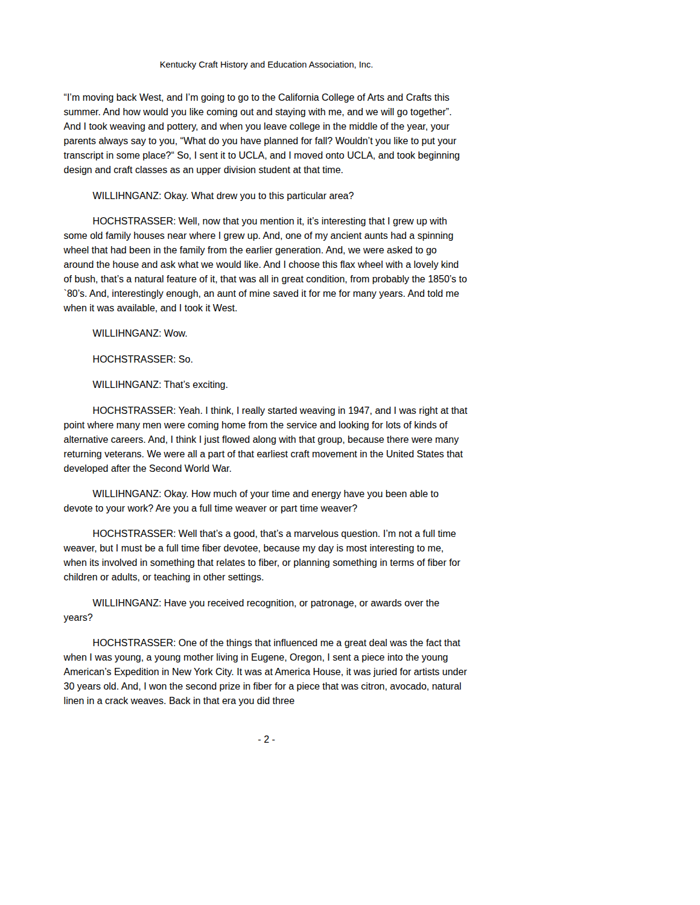Kentucky Craft History and Education Association, Inc.
“I’m moving back West, and I’m going to go to the California College of Arts and Crafts this summer. And how would you like coming out and staying with me, and we will go together”. And I took weaving and pottery, and when you leave college in the middle of the year, your parents always say to you, “What do you have planned for fall? Wouldn’t you like to put your transcript in some place?“ So, I sent it to UCLA, and I moved onto UCLA, and took beginning design and craft classes as an upper division student at that time.
WILLIHNGANZ: Okay. What drew you to this particular area?
HOCHSTRASSER: Well, now that you mention it, it’s interesting that I grew up with some old family houses near where I grew up. And, one of my ancient aunts had a spinning wheel that had been in the family from the earlier generation. And, we were asked to go around the house and ask what we would like. And I choose this flax wheel with a lovely kind of bush, that’s a natural feature of it, that was all in great condition, from probably the 1850’s to `80’s. And, interestingly enough, an aunt of mine saved it for me for many years. And told me when it was available, and I took it West.
WILLIHNGANZ: Wow.
HOCHSTRASSER: So.
WILLIHNGANZ: That’s exciting.
HOCHSTRASSER: Yeah. I think, I really started weaving in 1947, and I was right at that point where many men were coming home from the service and looking for lots of kinds of alternative careers. And, I think I just flowed along with that group, because there were many returning veterans. We were all a part of that earliest craft movement in the United States that developed after the Second World War.
WILLIHNGANZ: Okay. How much of your time and energy have you been able to devote to your work? Are you a full time weaver or part time weaver?
HOCHSTRASSER: Well that’s a good, that’s a marvelous question. I’m not a full time weaver, but I must be a full time fiber devotee, because my day is most interesting to me, when its involved in something that relates to fiber, or planning something in terms of fiber for children or adults, or teaching in other settings.
WILLIHNGANZ: Have you received recognition, or patronage, or awards over the years?
HOCHSTRASSER: One of the things that influenced me a great deal was the fact that when I was young, a young mother living in Eugene, Oregon, I sent a piece into the young American’s Expedition in New York City. It was at America House, it was juried for artists under 30 years old. And, I won the second prize in fiber for a piece that was citron, avocado, natural linen in a crack weaves. Back in that era you did three
- 2 -